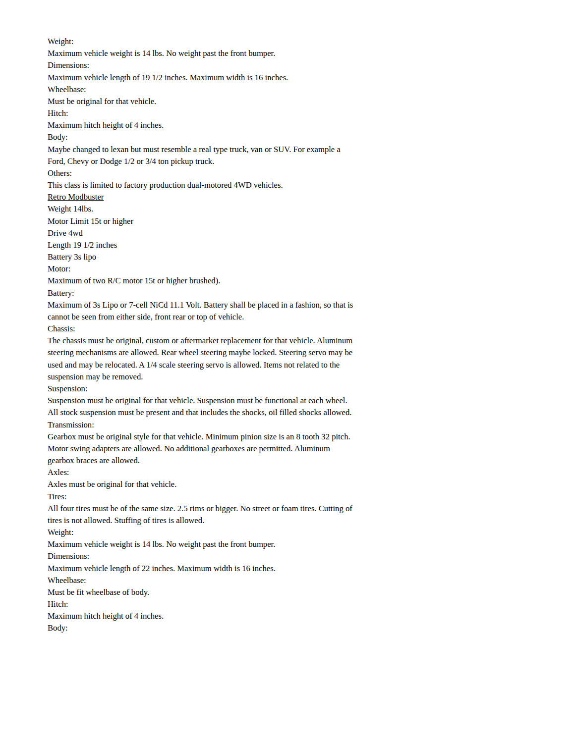Weight:
Maximum vehicle weight is 14 lbs. No weight past the front bumper.
Dimensions:
Maximum vehicle length of 19 1/2 inches. Maximum width is 16 inches.
Wheelbase:
Must be original for that vehicle.
Hitch:
Maximum hitch height of 4 inches.
Body:
Maybe changed to lexan but must resemble a real type truck, van or SUV. For example a Ford, Chevy or Dodge 1/2 or 3/4 ton pickup truck.
Others:
This class is limited to factory production dual-motored 4WD vehicles.
Retro Modbuster
Weight 14lbs.
Motor Limit 15t or higher
Drive 4wd
Length 19 1/2 inches
Battery 3s lipo
Motor:
Maximum of two R/C motor 15t or higher brushed).
Battery:
Maximum of 3s Lipo or 7-cell NiCd 11.1 Volt. Battery shall be placed in a fashion, so that is cannot be seen from either side, front rear or top of vehicle.
Chassis:
The chassis must be original, custom or aftermarket replacement for that vehicle. Aluminum steering mechanisms are allowed. Rear wheel steering maybe locked. Steering servo may be used and may be relocated. A 1/4 scale steering servo is allowed. Items not related to the suspension may be removed.
Suspension:
Suspension must be original for that vehicle. Suspension must be functional at each wheel. All stock suspension must be present and that includes the shocks, oil filled shocks allowed.
Transmission:
Gearbox must be original style for that vehicle. Minimum pinion size is an 8 tooth 32 pitch. Motor swing adapters are allowed. No additional gearboxes are permitted. Aluminum gearbox braces are allowed.
Axles:
Axles must be original for that vehicle.
Tires:
All four tires must be of the same size. 2.5 rims or bigger. No street or foam tires. Cutting of tires is not allowed. Stuffing of tires is allowed.
Weight:
Maximum vehicle weight is 14 lbs. No weight past the front bumper.
Dimensions:
Maximum vehicle length of 22 inches. Maximum width is 16 inches.
Wheelbase:
Must be fit wheelbase of body.
Hitch:
Maximum hitch height of 4 inches.
Body: